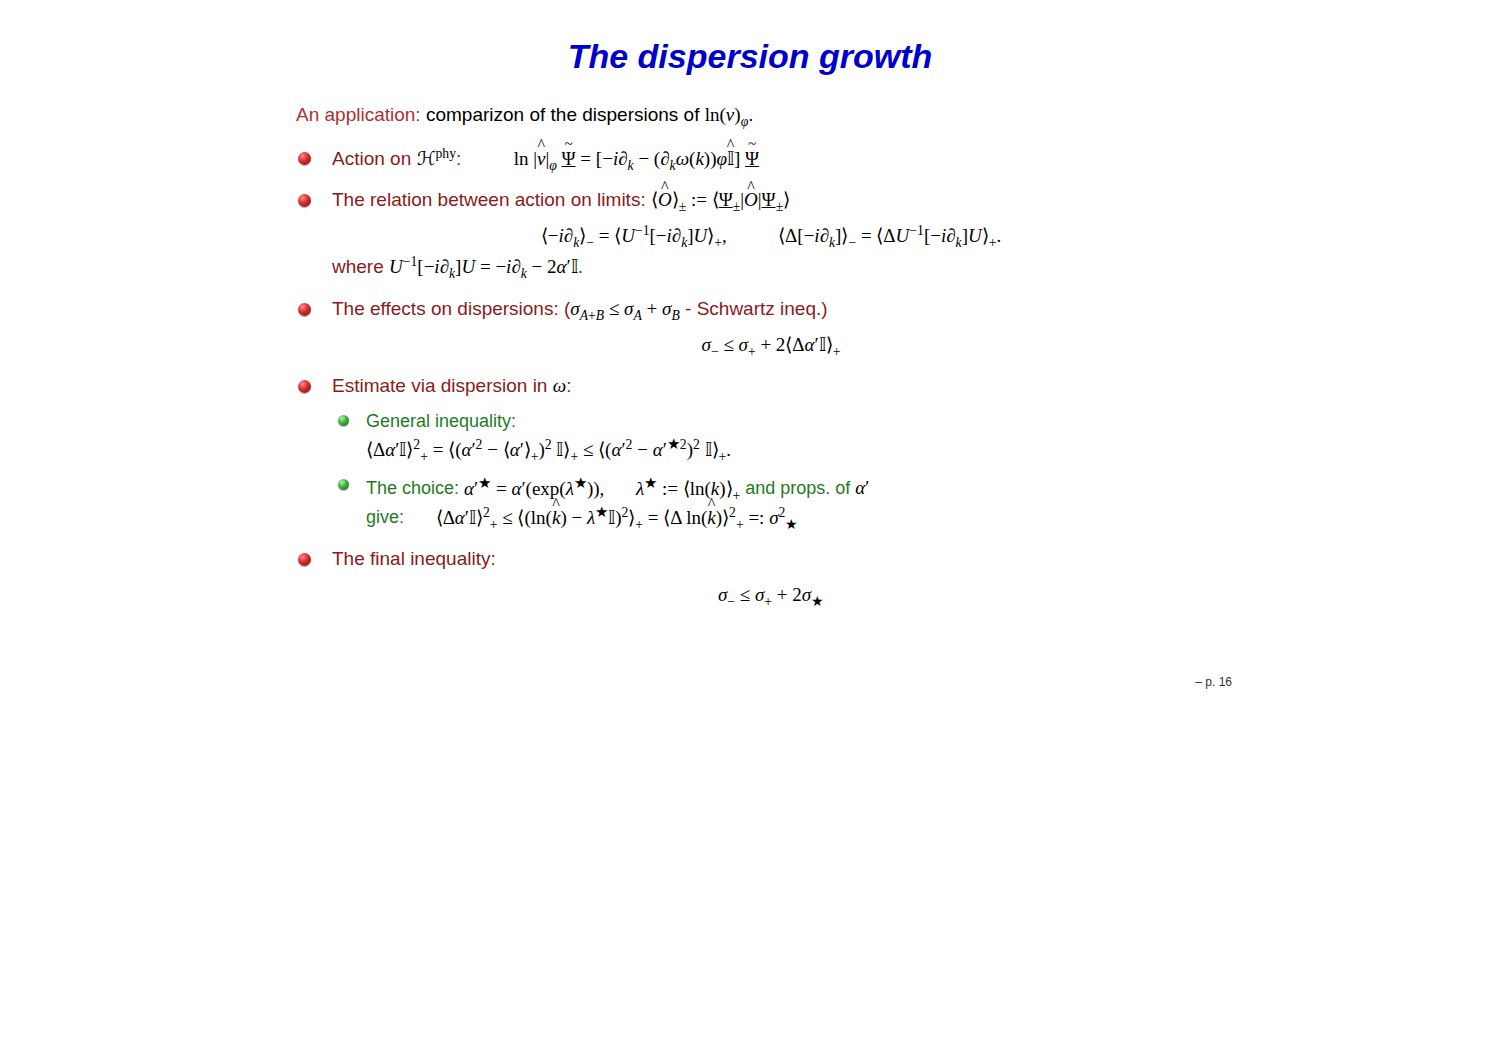The dispersion growth
An application: comparizon of the dispersions of ln(v)φ.
Action on ℋphy: ln |v|φ Ψ = [−i∂k − (∂kω(k))φ𝕀] Ψ
The relation between action on limits: ⟨O⟩± := ⟨Ψ±|O|Ψ±⟩ ⟨−i∂k⟩− = ⟨U−1[−i∂k]U⟩+, ⟨Δ[−i∂k]⟩− = ⟨ΔU−1[−i∂k]U⟩+. where U−1[−i∂k]U = −i∂k − 2α′𝕀.
The effects on dispersions: (σA+B ≤ σA + σB - Schwartz ineq.) σ− ≤ σ+ + 2⟨Δα′𝕀⟩+
Estimate via dispersion in ω:
General inequality:
⟨Δα′𝕀⟩2+ = ⟨(α′2 − ⟨α′⟩+)2 𝕀⟩+ ≤ ⟨(α′2 − α′★2)2 𝕀⟩+.
The choice: α′★ = α′(exp(λ★)), λ★ := ⟨ln(k)⟩+ and props. of α′
give: ⟨Δα′𝕀⟩2+ ≤ ⟨(ln(k) − λ★𝕀)2⟩+ = ⟨Δ ln(k)⟩2+ =: σ2★
The final inequality: σ− ≤ σ+ + 2σ★
– p. 16